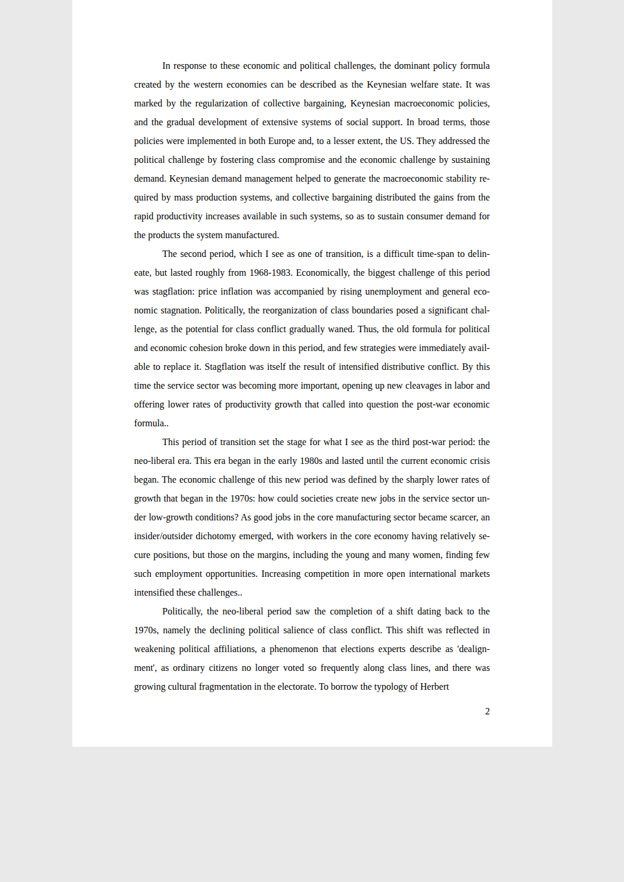In response to these economic and political challenges, the dominant policy formula created by the western economies can be described as the Keynesian welfare state. It was marked by the regularization of collective bargaining, Keynesian macroeconomic policies, and the gradual development of extensive systems of social support. In broad terms, those policies were implemented in both Europe and, to a lesser extent, the US. They addressed the political challenge by fostering class compromise and the economic challenge by sustaining demand. Keynesian demand management helped to generate the macroeconomic stability required by mass production systems, and collective bargaining distributed the gains from the rapid productivity increases available in such systems, so as to sustain consumer demand for the products the system manufactured.
The second period, which I see as one of transition, is a difficult time-span to delineate, but lasted roughly from 1968-1983. Economically, the biggest challenge of this period was stagflation: price inflation was accompanied by rising unemployment and general economic stagnation. Politically, the reorganization of class boundaries posed a significant challenge, as the potential for class conflict gradually waned. Thus, the old formula for political and economic cohesion broke down in this period, and few strategies were immediately available to replace it. Stagflation was itself the result of intensified distributive conflict. By this time the service sector was becoming more important, opening up new cleavages in labor and offering lower rates of productivity growth that called into question the post-war economic formula..
This period of transition set the stage for what I see as the third post-war period: the neo-liberal era. This era began in the early 1980s and lasted until the current economic crisis began. The economic challenge of this new period was defined by the sharply lower rates of growth that began in the 1970s: how could societies create new jobs in the service sector under low-growth conditions? As good jobs in the core manufacturing sector became scarcer, an insider/outsider dichotomy emerged, with workers in the core economy having relatively secure positions, but those on the margins, including the young and many women, finding few such employment opportunities. Increasing competition in more open international markets intensified these challenges..
Politically, the neo-liberal period saw the completion of a shift dating back to the 1970s, namely the declining political salience of class conflict. This shift was reflected in weakening political affiliations, a phenomenon that elections experts describe as 'dealignment', as ordinary citizens no longer voted so frequently along class lines, and there was growing cultural fragmentation in the electorate. To borrow the typology of Herbert
2